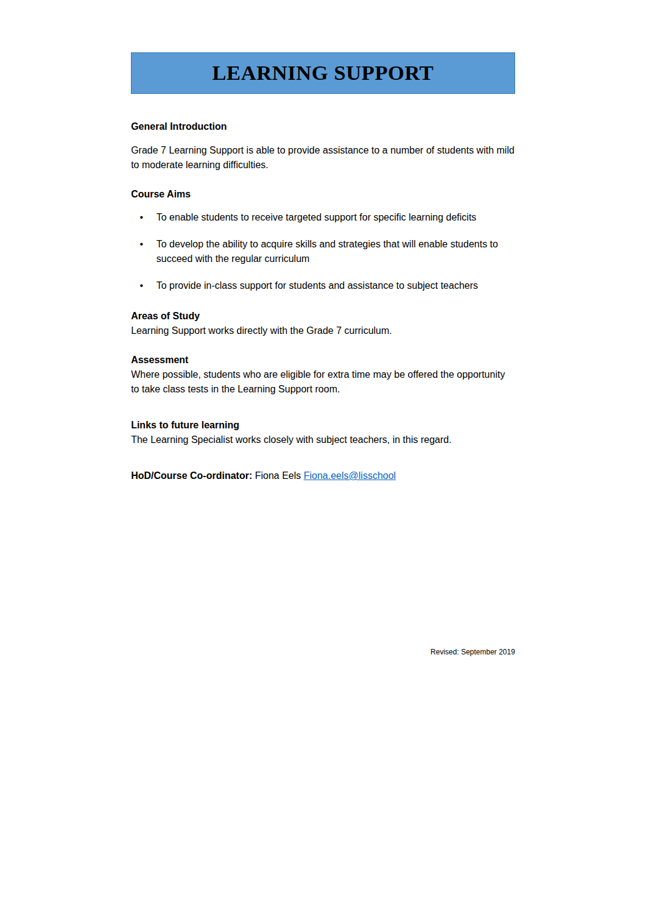LEARNING SUPPORT
General Introduction
Grade 7 Learning Support is able to provide assistance to a number of students with mild to moderate learning difficulties.
Course Aims
To enable students to receive targeted support for specific learning deficits
To develop the ability to acquire skills and strategies that will enable students to succeed with the regular curriculum
To provide in-class support for students and assistance to subject teachers
Areas of Study
Learning Support works directly with the Grade 7 curriculum.
Assessment
Where possible, students who are eligible for extra time may be offered the opportunity to take class tests in the Learning Support room.
Links to future learning
The Learning Specialist works closely with subject teachers, in this regard.
HoD/Course Co-ordinator: Fiona Eels Fiona.eels@lisschool
Revised: September 2019